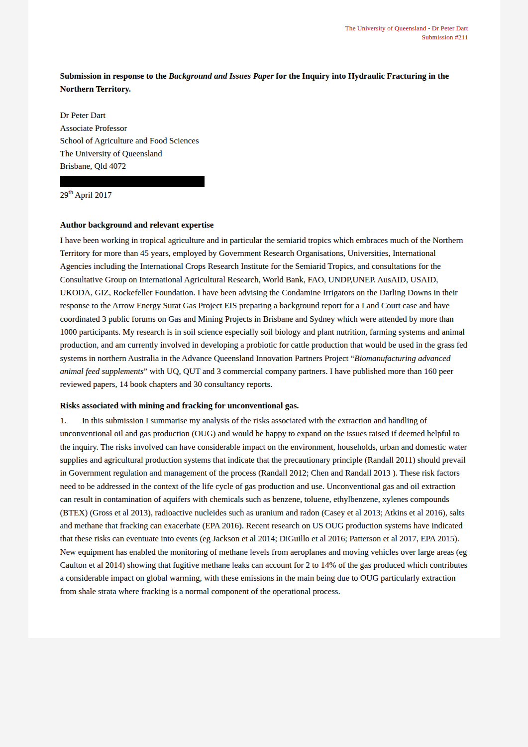The University of Queensland - Dr Peter Dart
Submission #211
Submission in response to the Background and Issues Paper for the Inquiry into Hydraulic Fracturing in the Northern Territory.
Dr Peter Dart
Associate Professor
School of Agriculture and Food Sciences
The University of Queensland
Brisbane, Qld 4072
29th April 2017
Author background and relevant expertise
I have been working in tropical agriculture and in particular the semiarid tropics which embraces much of the Northern Territory for more than 45 years, employed by Government Research Organisations, Universities, International Agencies including the International Crops Research Institute for the Semiarid Tropics, and consultations for the Consultative Group on International Agricultural Research, World Bank, FAO, UNDP,UNEP. AusAID, USAID, UKODA, GIZ, Rockefeller Foundation. I have been advising the Condamine Irrigators on the Darling Downs in their response to the Arrow Energy Surat Gas Project EIS preparing a background report for a Land Court case and have coordinated 3 public forums on Gas and Mining Projects in Brisbane and Sydney which were attended by more than 1000 participants. My research is in soil science especially soil biology and plant nutrition, farming systems and animal production, and am currently involved in developing a probiotic for cattle production that would be used in the grass fed systems in northern Australia in the Advance Queensland Innovation Partners Project “Biomanufacturing advanced animal feed supplements” with UQ, QUT and 3 commercial company partners. I have published more than 160 peer reviewed papers, 14 book chapters and 30 consultancy reports.
Risks associated with mining and fracking for unconventional gas.
1. In this submission I summarise my analysis of the risks associated with the extraction and handling of unconventional oil and gas production (OUG) and would be happy to expand on the issues raised if deemed helpful to the inquiry. The risks involved can have considerable impact on the environment, households, urban and domestic water supplies and agricultural production systems that indicate that the precautionary principle (Randall 2011) should prevail in Government regulation and management of the process (Randall 2012; Chen and Randall 2013 ). These risk factors need to be addressed in the context of the life cycle of gas production and use. Unconventional gas and oil extraction can result in contamination of aquifers with chemicals such as benzene, toluene, ethylbenzene, xylenes compounds (BTEX) (Gross et al 2013), radioactive nucleides such as uranium and radon (Casey et al 2013; Atkins et al 2016), salts and methane that fracking can exacerbate (EPA 2016). Recent research on US OUG production systems have indicated that these risks can eventuate into events (eg Jackson et al 2014; DiGuillo et al 2016; Patterson et al 2017, EPA 2015). New equipment has enabled the monitoring of methane levels from aeroplanes and moving vehicles over large areas (eg Caulton et al 2014) showing that fugitive methane leaks can account for 2 to 14% of the gas produced which contributes a considerable impact on global warming, with these emissions in the main being due to OUG particularly extraction from shale strata where fracking is a normal component of the operational process.